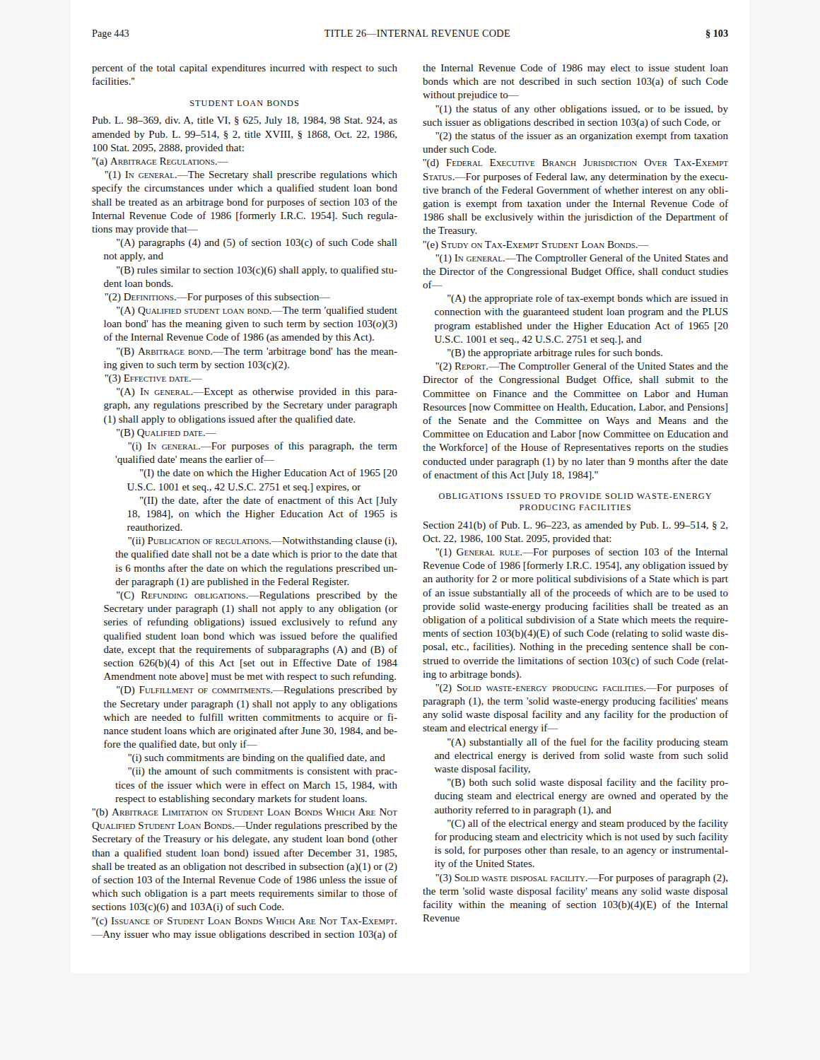Page 443 TITLE 26—INTERNAL REVENUE CODE § 103
percent of the total capital expenditures incurred with respect to such facilities.''
Student Loan Bonds
Pub. L. 98–369, div. A, title VI, § 625, July 18, 1984, 98 Stat. 924, as amended by Pub. L. 99–514, § 2, title XVIII, § 1868, Oct. 22, 1986, 100 Stat. 2095, 2888, provided that:
''(a) Arbitrage Regulations.—
''(1) In general.—The Secretary shall prescribe regulations which specify the circumstances under which a qualified student loan bond shall be treated as an arbitrage bond for purposes of section 103 of the Internal Revenue Code of 1986 [formerly I.R.C. 1954]. Such regulations may provide that—
''(A) paragraphs (4) and (5) of section 103(c) of such Code shall not apply, and
''(B) rules similar to section 103(c)(6) shall apply, to qualified student loan bonds.
''(2) Definitions.—For purposes of this subsection—
''(A) Qualified student loan bond.—The term 'qualified student loan bond' has the meaning given to such term by section 103(o)(3) of the Internal Revenue Code of 1986 (as amended by this Act).
''(B) Arbitrage bond.—The term 'arbitrage bond' has the meaning given to such term by section 103(c)(2).
''(3) Effective date.—
''(A) In general.—Except as otherwise provided in this paragraph, any regulations prescribed by the Secretary under paragraph (1) shall apply to obligations issued after the qualified date.
''(B) Qualified date.—
''(i) In general.—For purposes of this paragraph, the term 'qualified date' means the earlier of—
''(I) the date on which the Higher Education Act of 1965 [20 U.S.C. 1001 et seq., 42 U.S.C. 2751 et seq.] expires, or
''(II) the date, after the date of enactment of this Act [July 18, 1984], on which the Higher Education Act of 1965 is reauthorized.
''(ii) Publication of regulations.—Notwithstanding clause (i), the qualified date shall not be a date which is prior to the date that is 6 months after the date on which the regulations prescribed under paragraph (1) are published in the Federal Register.
''(C) Refunding obligations.—Regulations prescribed by the Secretary under paragraph (1) shall not apply to any obligation (or series of refunding obligations) issued exclusively to refund any qualified student loan bond which was issued before the qualified date, except that the requirements of subparagraphs (A) and (B) of section 626(b)(4) of this Act [set out in Effective Date of 1984 Amendment note above] must be met with respect to such refunding.
''(D) Fulfillment of commitments.—Regulations prescribed by the Secretary under paragraph (1) shall not apply to any obligations which are needed to fulfill written commitments to acquire or finance student loans which are originated after June 30, 1984, and before the qualified date, but only if—
''(i) such commitments are binding on the qualified date, and
''(ii) the amount of such commitments is consistent with practices of the issuer which were in effect on March 15, 1984, with respect to establishing secondary markets for student loans.
''(b) Arbitrage Limitation on Student Loan Bonds Which Are Not Qualified Student Loan Bonds.—Under regulations prescribed by the Secretary of the Treasury or his delegate, any student loan bond (other than a qualified student loan bond) issued after December 31, 1985, shall be treated as an obligation not described in subsection (a)(1) or (2) of section 103 of the Internal Revenue Code of 1986 unless the issue of which such obligation is a part meets requirements similar to those of sections 103(c)(6) and 103A(i) of such Code.
''(c) Issuance of Student Loan Bonds Which Are Not Tax-Exempt.—Any issuer who may issue obligations described in section 103(a) of the Internal Revenue Code of 1986 may elect to issue student loan bonds which are not described in such section 103(a) of such Code without prejudice to—
''(1) the status of any other obligations issued, or to be issued, by such issuer as obligations described in section 103(a) of such Code, or
''(2) the status of the issuer as an organization exempt from taxation under such Code.
''(d) Federal Executive Branch Jurisdiction Over Tax-Exempt Status.—For purposes of Federal law, any determination by the executive branch of the Federal Government of whether interest on any obligation is exempt from taxation under the Internal Revenue Code of 1986 shall be exclusively within the jurisdiction of the Department of the Treasury.
''(e) Study on Tax-Exempt Student Loan Bonds.—
''(1) In general.—The Comptroller General of the United States and the Director of the Congressional Budget Office, shall conduct studies of—
''(A) the appropriate role of tax-exempt bonds which are issued in connection with the guaranteed student loan program and the PLUS program established under the Higher Education Act of 1965 [20 U.S.C. 1001 et seq., 42 U.S.C. 2751 et seq.], and
''(B) the appropriate arbitrage rules for such bonds.
''(2) Report.—The Comptroller General of the United States and the Director of the Congressional Budget Office, shall submit to the Committee on Finance and the Committee on Labor and Human Resources [now Committee on Health, Education, Labor, and Pensions] of the Senate and the Committee on Ways and Means and the Committee on Education and Labor [now Committee on Education and the Workforce] of the House of Representatives reports on the studies conducted under paragraph (1) by no later than 9 months after the date of enactment of this Act [July 18, 1984].''
Obligations Issued To Provide Solid Waste-Energy Producing Facilities
Section 241(b) of Pub. L. 96–223, as amended by Pub. L. 99–514, § 2, Oct. 22, 1986, 100 Stat. 2095, provided that:
''(1) General rule.—For purposes of section 103 of the Internal Revenue Code of 1986 [formerly I.R.C. 1954], any obligation issued by an authority for 2 or more political subdivisions of a State which is part of an issue substantially all of the proceeds of which are to be used to provide solid waste-energy producing facilities shall be treated as an obligation of a political subdivision of a State which meets the requirements of section 103(b)(4)(E) of such Code (relating to solid waste disposal, etc., facilities). Nothing in the preceding sentence shall be construed to override the limitations of section 103(c) of such Code (relating to arbitrage bonds).
''(2) Solid waste-energy producing facilities.—For purposes of paragraph (1), the term 'solid waste-energy producing facilities' means any solid waste disposal facility and any facility for the production of steam and electrical energy if—
''(A) substantially all of the fuel for the facility producing steam and electrical energy is derived from solid waste from such solid waste disposal facility,
''(B) both such solid waste disposal facility and the facility producing steam and electrical energy are owned and operated by the authority referred to in paragraph (1), and
''(C) all of the electrical energy and steam produced by the facility for producing steam and electricity which is not used by such facility is sold, for purposes other than resale, to an agency or instrumentality of the United States.
''(3) Solid waste disposal facility.—For purposes of paragraph (2), the term 'solid waste disposal facility' means any solid waste disposal facility within the meaning of section 103(b)(4)(E) of the Internal Revenue